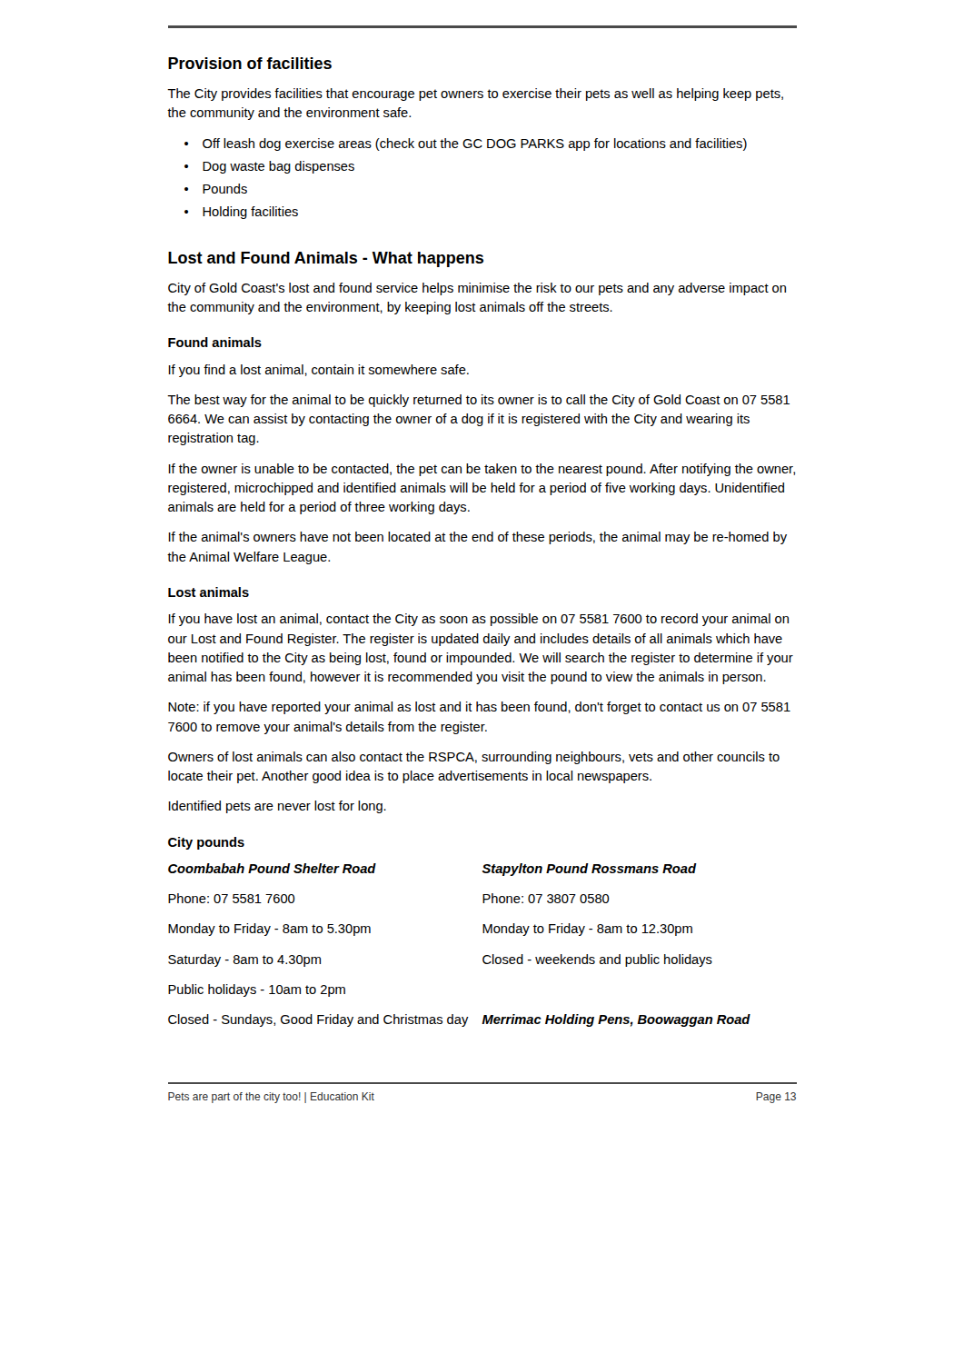Provision of facilities
The City provides facilities that encourage pet owners to exercise their pets as well as helping keep pets, the community and the environment safe.
Off leash dog exercise areas (check out the GC DOG PARKS app for locations and facilities)
Dog waste bag dispenses
Pounds
Holding facilities
Lost and Found Animals - What happens
City of Gold Coast's lost and found service helps minimise the risk to our pets and any adverse impact on the community and the environment, by keeping lost animals off the streets.
Found animals
If you find a lost animal, contain it somewhere safe.
The best way for the animal to be quickly returned to its owner is to call the City of Gold Coast on 07 5581 6664. We can assist by contacting the owner of a dog if it is registered with the City and wearing its registration tag.
If the owner is unable to be contacted, the pet can be taken to the nearest pound. After notifying the owner, registered, microchipped and identified animals will be held for a period of five working days. Unidentified animals are held for a period of three working days.
If the animal's owners have not been located at the end of these periods, the animal may be re-homed by the Animal Welfare League.
Lost animals
If you have lost an animal, contact the City as soon as possible on 07 5581 7600 to record your animal on our Lost and Found Register. The register is updated daily and includes details of all animals which have been notified to the City as being lost, found or impounded. We will search the register to determine if your animal has been found, however it is recommended you visit the pound to view the animals in person.
Note: if you have reported your animal as lost and it has been found, don't forget to contact us on 07 5581 7600 to remove your animal's details from the register.
Owners of lost animals can also contact the RSPCA, surrounding neighbours, vets and other councils to locate their pet. Another good idea is to place advertisements in local newspapers.
Identified pets are never lost for long.
City pounds
| Coombabah Pound Shelter Road Phone: 07 5581 7600 Monday to Friday - 8am to 5.30pm Saturday - 8am to 4.30pm Public holidays - 10am to 2pm Closed - Sundays, Good Friday and Christmas day | Stapylton Pound Rossmans Road Phone: 07 3807 0580 Monday to Friday - 8am to 12.30pm Closed - weekends and public holidays Merrimac Holding Pens, Boowaggan Road |
Pets are part of the city too! | Education Kit
Page 13